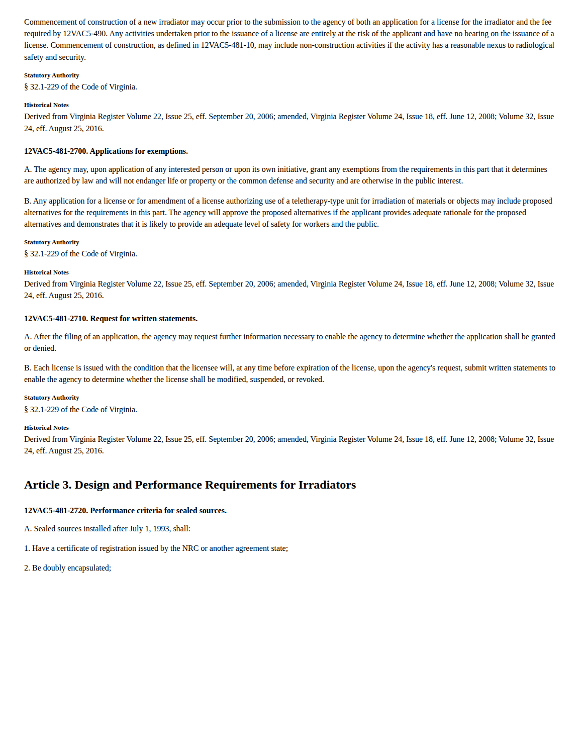Commencement of construction of a new irradiator may occur prior to the submission to the agency of both an application for a license for the irradiator and the fee required by 12VAC5-490. Any activities undertaken prior to the issuance of a license are entirely at the risk of the applicant and have no bearing on the issuance of a license. Commencement of construction, as defined in 12VAC5-481-10, may include non-construction activities if the activity has a reasonable nexus to radiological safety and security.
Statutory Authority
§ 32.1-229 of the Code of Virginia.
Historical Notes
Derived from Virginia Register Volume 22, Issue 25, eff. September 20, 2006; amended, Virginia Register Volume 24, Issue 18, eff. June 12, 2008; Volume 32, Issue 24, eff. August 25, 2016.
12VAC5-481-2700. Applications for exemptions.
A. The agency may, upon application of any interested person or upon its own initiative, grant any exemptions from the requirements in this part that it determines are authorized by law and will not endanger life or property or the common defense and security and are otherwise in the public interest.
B. Any application for a license or for amendment of a license authorizing use of a teletherapy-type unit for irradiation of materials or objects may include proposed alternatives for the requirements in this part. The agency will approve the proposed alternatives if the applicant provides adequate rationale for the proposed alternatives and demonstrates that it is likely to provide an adequate level of safety for workers and the public.
Statutory Authority
§ 32.1-229 of the Code of Virginia.
Historical Notes
Derived from Virginia Register Volume 22, Issue 25, eff. September 20, 2006; amended, Virginia Register Volume 24, Issue 18, eff. June 12, 2008; Volume 32, Issue 24, eff. August 25, 2016.
12VAC5-481-2710. Request for written statements.
A. After the filing of an application, the agency may request further information necessary to enable the agency to determine whether the application shall be granted or denied.
B. Each license is issued with the condition that the licensee will, at any time before expiration of the license, upon the agency's request, submit written statements to enable the agency to determine whether the license shall be modified, suspended, or revoked.
Statutory Authority
§ 32.1-229 of the Code of Virginia.
Historical Notes
Derived from Virginia Register Volume 22, Issue 25, eff. September 20, 2006; amended, Virginia Register Volume 24, Issue 18, eff. June 12, 2008; Volume 32, Issue 24, eff. August 25, 2016.
Article 3. Design and Performance Requirements for Irradiators
12VAC5-481-2720. Performance criteria for sealed sources.
A. Sealed sources installed after July 1, 1993, shall:
1. Have a certificate of registration issued by the NRC or another agreement state;
2. Be doubly encapsulated;